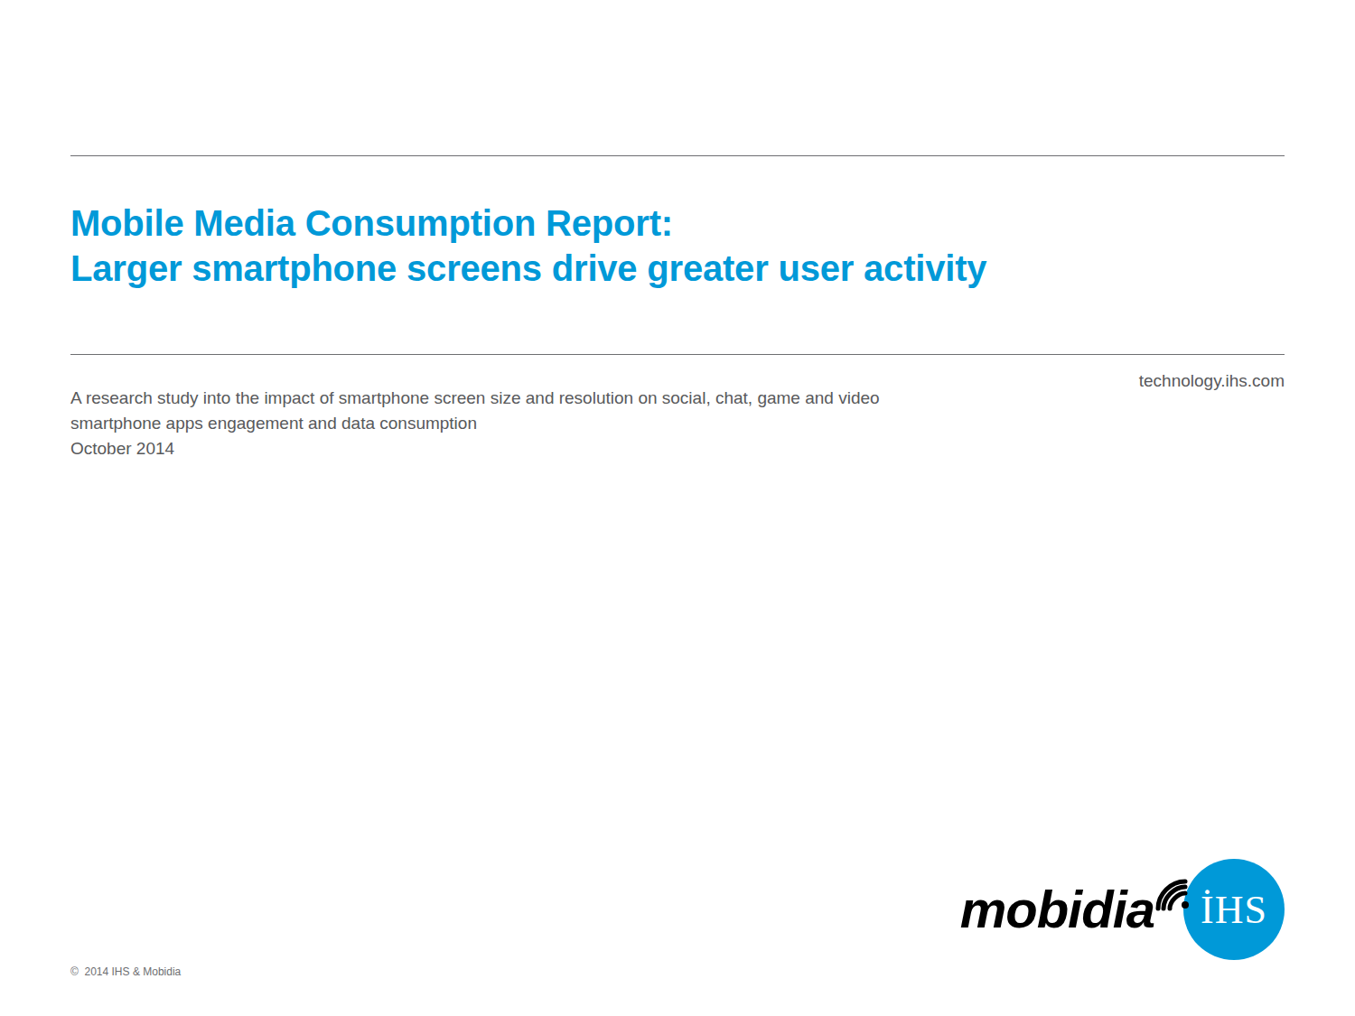Mobile Media Consumption Report:Larger smartphone screens drive greater user activity
A research study into the impact of smartphone screen size and resolution on social, chat, game and video smartphone apps engagement and data consumption
technology.ihs.com
October 2014
mobidia
İHS
© 2014 IHS & Mobidia